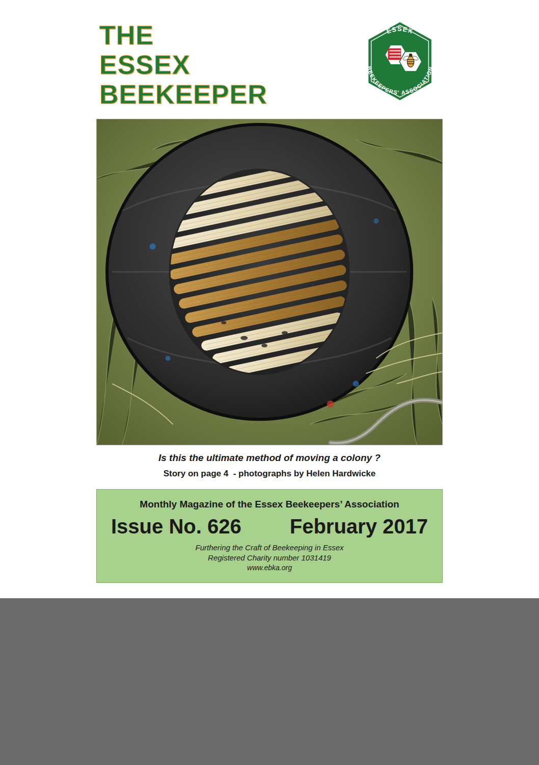The Essex Beekeeper
ESSEX BEEKEEPERS' ASSOCIATION
Is this the ultimate method of moving a colony ?
Story on page 4 - photographs by Helen Hardwicke
Monthly Magazine of the Essex Beekeepers’ Association
Issue No. 626 February 2017
Furthering the Craft of Beekeeping in Essex
Registered Charity number 1031419
www.ebka.org